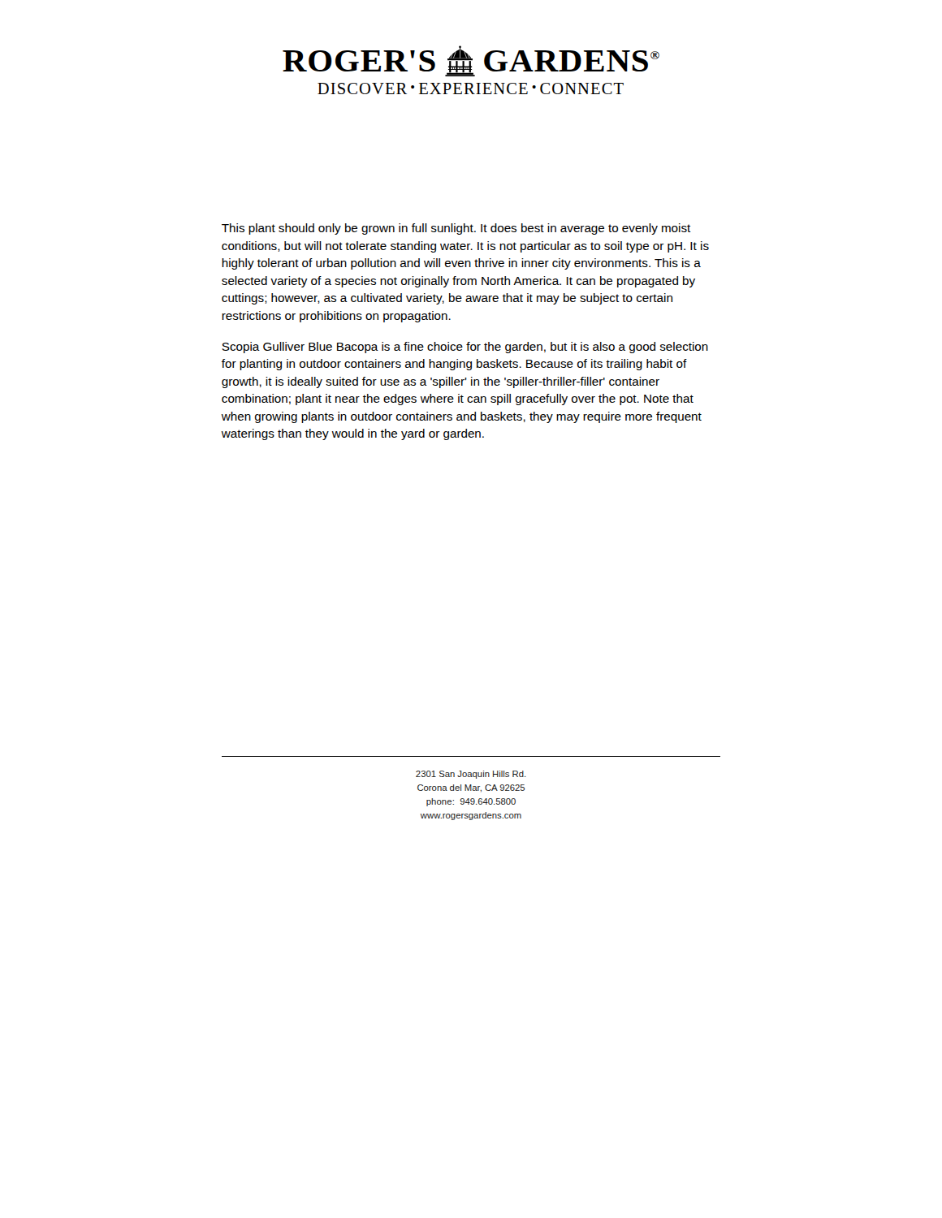ROGER'S GARDENS®
DISCOVER•EXPERIENCE•CONNECT
This plant should only be grown in full sunlight. It does best in average to evenly moist conditions, but will not tolerate standing water. It is not particular as to soil type or pH. It is highly tolerant of urban pollution and will even thrive in inner city environments. This is a selected variety of a species not originally from North America. It can be propagated by cuttings; however, as a cultivated variety, be aware that it may be subject to certain restrictions or prohibitions on propagation.
Scopia Gulliver Blue Bacopa is a fine choice for the garden, but it is also a good selection for planting in outdoor containers and hanging baskets. Because of its trailing habit of growth, it is ideally suited for use as a 'spiller' in the 'spiller-thriller-filler' container combination; plant it near the edges where it can spill gracefully over the pot. Note that when growing plants in outdoor containers and baskets, they may require more frequent waterings than they would in the yard or garden.
2301 San Joaquin Hills Rd.
Corona del Mar, CA 92625
phone: 949.640.5800
www.rogersgardens.com